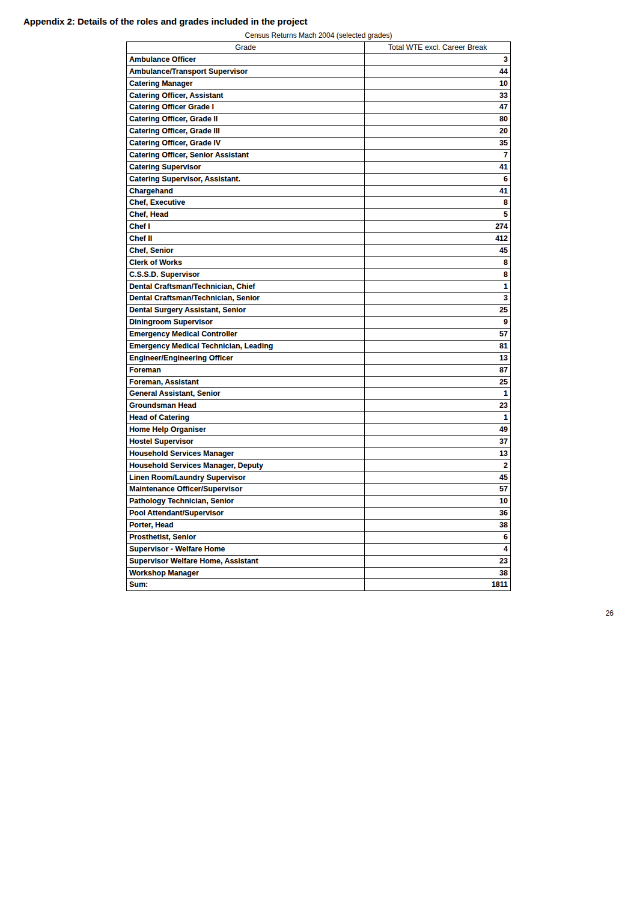Appendix 2: Details of the roles and grades included in the project
Census Returns Mach 2004 (selected grades)
| Grade | Total WTE excl. Career Break |
| --- | --- |
| Ambulance Officer | 3 |
| Ambulance/Transport Supervisor | 44 |
| Catering Manager | 10 |
| Catering Officer, Assistant | 33 |
| Catering Officer Grade I | 47 |
| Catering Officer, Grade II | 80 |
| Catering Officer, Grade III | 20 |
| Catering Officer, Grade IV | 35 |
| Catering Officer, Senior Assistant | 7 |
| Catering Supervisor | 41 |
| Catering Supervisor, Assistant. | 6 |
| Chargehand | 41 |
| Chef, Executive | 8 |
| Chef, Head | 5 |
| Chef I | 274 |
| Chef II | 412 |
| Chef, Senior | 45 |
| Clerk of Works | 8 |
| C.S.S.D. Supervisor | 8 |
| Dental Craftsman/Technician, Chief | 1 |
| Dental Craftsman/Technician, Senior | 3 |
| Dental Surgery Assistant, Senior | 25 |
| Diningroom Supervisor | 9 |
| Emergency Medical Controller | 57 |
| Emergency Medical Technician, Leading | 81 |
| Engineer/Engineering Officer | 13 |
| Foreman | 87 |
| Foreman, Assistant | 25 |
| General Assistant, Senior | 1 |
| Groundsman Head | 23 |
| Head of Catering | 1 |
| Home Help Organiser | 49 |
| Hostel Supervisor | 37 |
| Household Services Manager | 13 |
| Household Services Manager, Deputy | 2 |
| Linen Room/Laundry Supervisor | 45 |
| Maintenance Officer/Supervisor | 57 |
| Pathology Technician, Senior | 10 |
| Pool Attendant/Supervisor | 36 |
| Porter, Head | 38 |
| Prosthetist, Senior | 6 |
| Supervisor - Welfare Home | 4 |
| Supervisor Welfare Home, Assistant | 23 |
| Workshop Manager | 38 |
| Sum: | 1811 |
26